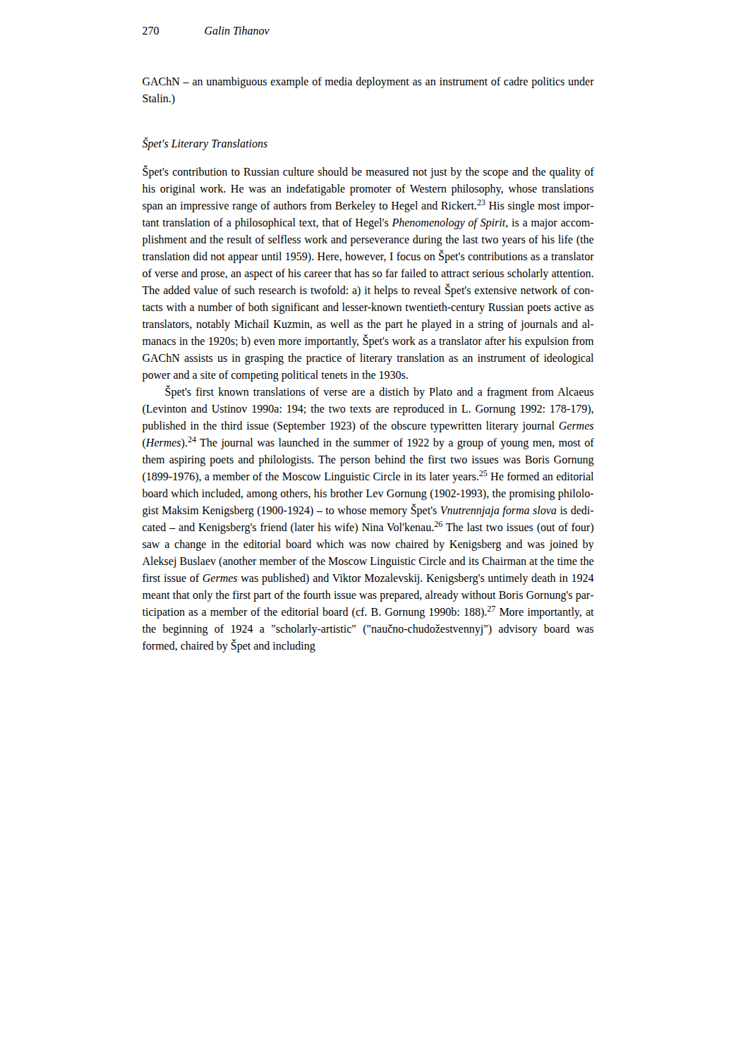270 Galin Tihanov
GAChN – an unambiguous example of media deployment as an instrument of cadre politics under Stalin.)
Špet's Literary Translations
Špet's contribution to Russian culture should be measured not just by the scope and the quality of his original work. He was an indefatigable promoter of Western philosophy, whose translations span an impressive range of authors from Berkeley to Hegel and Rickert.23 His single most important translation of a philosophical text, that of Hegel's Phenomenology of Spirit, is a major accomplishment and the result of selfless work and perseverance during the last two years of his life (the translation did not appear until 1959). Here, however, I focus on Špet's contributions as a translator of verse and prose, an aspect of his career that has so far failed to attract serious scholarly attention. The added value of such research is twofold: a) it helps to reveal Špet's extensive network of contacts with a number of both significant and lesser-known twentieth-century Russian poets active as translators, notably Michail Kuzmin, as well as the part he played in a string of journals and almanacs in the 1920s; b) even more importantly, Špet's work as a translator after his expulsion from GAChN assists us in grasping the practice of literary translation as an instrument of ideological power and a site of competing political tenets in the 1930s.
Špet's first known translations of verse are a distich by Plato and a fragment from Alcaeus (Levinton and Ustinov 1990a: 194; the two texts are reproduced in L. Gornung 1992: 178-179), published in the third issue (September 1923) of the obscure typewritten literary journal Germes (Hermes).24 The journal was launched in the summer of 1922 by a group of young men, most of them aspiring poets and philologists. The person behind the first two issues was Boris Gornung (1899-1976), a member of the Moscow Linguistic Circle in its later years.25 He formed an editorial board which included, among others, his brother Lev Gornung (1902-1993), the promising philologist Maksim Kenigsberg (1900-1924) – to whose memory Špet's Vnutrennjaja forma slova is dedicated – and Kenigsberg's friend (later his wife) Nina Vol'kenau.26 The last two issues (out of four) saw a change in the editorial board which was now chaired by Kenigsberg and was joined by Aleksej Buslaev (another member of the Moscow Linguistic Circle and its Chairman at the time the first issue of Germes was published) and Viktor Mozalevskij. Kenigsberg's untimely death in 1924 meant that only the first part of the fourth issue was prepared, already without Boris Gornung's participation as a member of the editorial board (cf. B. Gornung 1990b: 188).27 More importantly, at the beginning of 1924 a "scholarly-artistic" ("naučno-chudožestvennyj") advisory board was formed, chaired by Špet and including